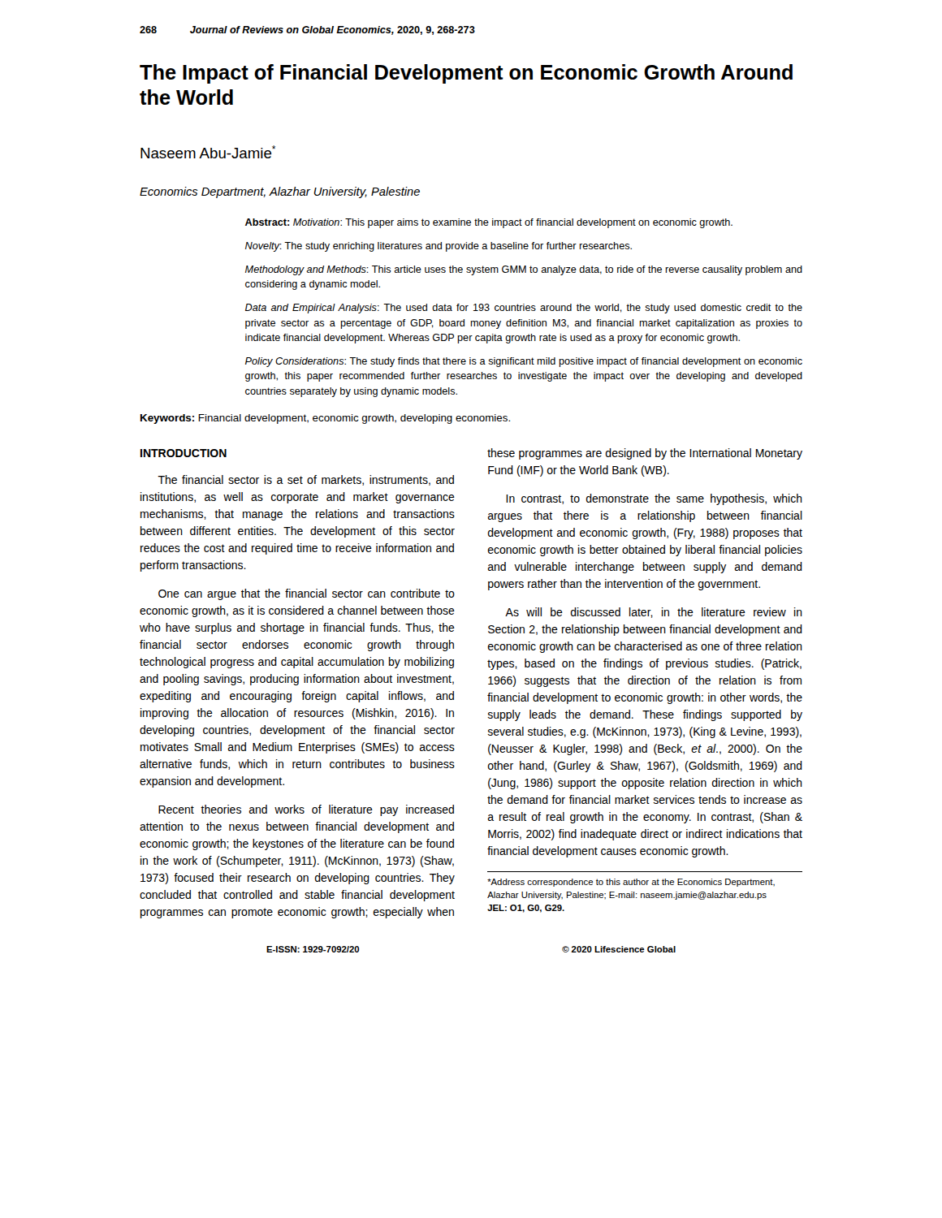268 Journal of Reviews on Global Economics, 2020, 9, 268-273
The Impact of Financial Development on Economic Growth Around the World
Naseem Abu-Jamie*
Economics Department, Alazhar University, Palestine
Abstract: Motivation: This paper aims to examine the impact of financial development on economic growth.
Novelty: The study enriching literatures and provide a baseline for further researches.
Methodology and Methods: This article uses the system GMM to analyze data, to ride of the reverse causality problem and considering a dynamic model.
Data and Empirical Analysis: The used data for 193 countries around the world, the study used domestic credit to the private sector as a percentage of GDP, board money definition M3, and financial market capitalization as proxies to indicate financial development. Whereas GDP per capita growth rate is used as a proxy for economic growth.
Policy Considerations: The study finds that there is a significant mild positive impact of financial development on economic growth, this paper recommended further researches to investigate the impact over the developing and developed countries separately by using dynamic models.
Keywords: Financial development, economic growth, developing economies.
Introduction
The financial sector is a set of markets, instruments, and institutions, as well as corporate and market governance mechanisms, that manage the relations and transactions between different entities. The development of this sector reduces the cost and required time to receive information and perform transactions.
One can argue that the financial sector can contribute to economic growth, as it is considered a channel between those who have surplus and shortage in financial funds. Thus, the financial sector endorses economic growth through technological progress and capital accumulation by mobilizing and pooling savings, producing information about investment, expediting and encouraging foreign capital inflows, and improving the allocation of resources (Mishkin, 2016). In developing countries, development of the financial sector motivates Small and Medium Enterprises (SMEs) to access alternative funds, which in return contributes to business expansion and development.
Recent theories and works of literature pay increased attention to the nexus between financial development and economic growth; the keystones of the literature can be found in the work of (Schumpeter, 1911). (McKinnon, 1973) (Shaw, 1973) focused their research on developing countries. They concluded that controlled and stable financial development programmes can promote economic growth; especially when these programmes are designed by the International Monetary Fund (IMF) or the World Bank (WB).
In contrast, to demonstrate the same hypothesis, which argues that there is a relationship between financial development and economic growth, (Fry, 1988) proposes that economic growth is better obtained by liberal financial policies and vulnerable interchange between supply and demand powers rather than the intervention of the government.
As will be discussed later, in the literature review in Section 2, the relationship between financial development and economic growth can be characterised as one of three relation types, based on the findings of previous studies. (Patrick, 1966) suggests that the direction of the relation is from financial development to economic growth: in other words, the supply leads the demand. These findings supported by several studies, e.g. (McKinnon, 1973), (King & Levine, 1993), (Neusser & Kugler, 1998) and (Beck, et al., 2000). On the other hand, (Gurley & Shaw, 1967), (Goldsmith, 1969) and (Jung, 1986) support the opposite relation direction in which the demand for financial market services tends to increase as a result of real growth in the economy. In contrast, (Shan & Morris, 2002) find inadequate direct or indirect indications that financial development causes economic growth.
*Address correspondence to this author at the Economics Department, Alazhar University, Palestine; E-mail: naseem.jamie@alazhar.edu.ps
JEL: O1, G0, G29.
E-ISSN: 1929-7092/20 © 2020 Lifescience Global